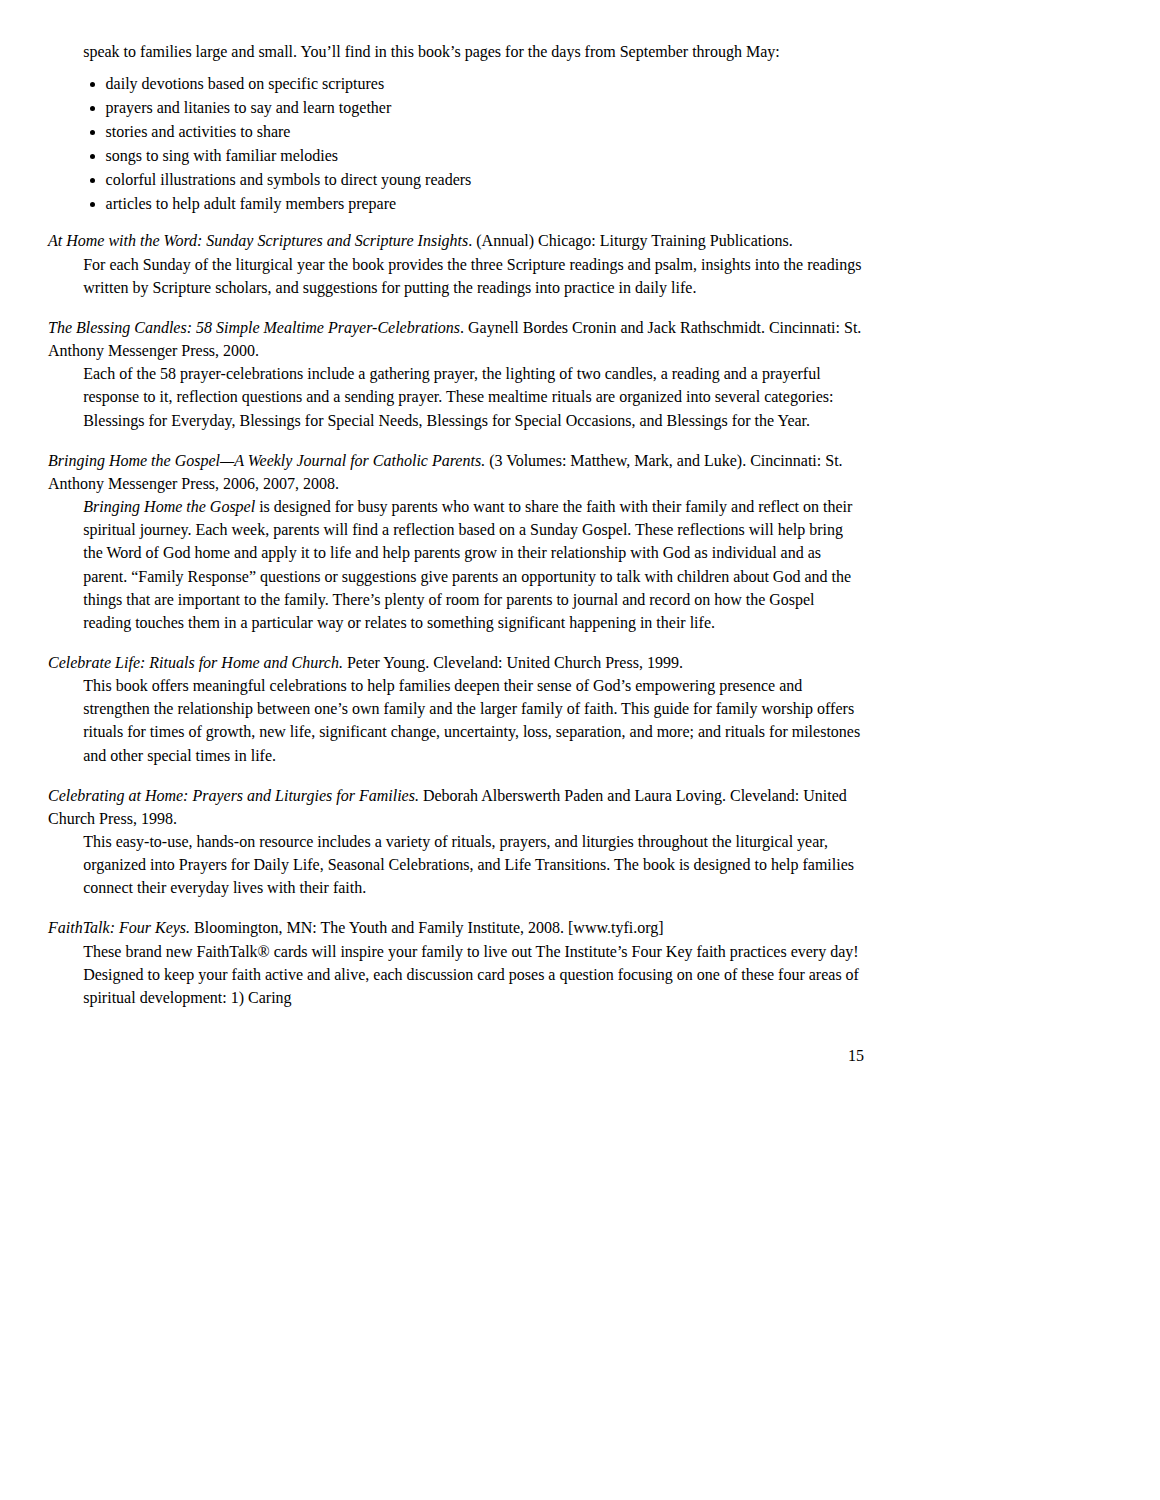speak to families large and small. You’ll find in this book’s pages for the days from September through May:
daily devotions based on specific scriptures
prayers and litanies to say and learn together
stories and activities to share
songs to sing with familiar melodies
colorful illustrations and symbols to direct young readers
articles to help adult family members prepare
At Home with the Word: Sunday Scriptures and Scripture Insights. (Annual) Chicago: Liturgy Training Publications.
For each Sunday of the liturgical year the book provides the three Scripture readings and psalm, insights into the readings written by Scripture scholars, and suggestions for putting the readings into practice in daily life.
The Blessing Candles: 58 Simple Mealtime Prayer-Celebrations. Gaynell Bordes Cronin and Jack Rathschmidt. Cincinnati: St. Anthony Messenger Press, 2000.
Each of the 58 prayer-celebrations include a gathering prayer, the lighting of two candles, a reading and a prayerful response to it, reflection questions and a sending prayer. These mealtime rituals are organized into several categories: Blessings for Everyday, Blessings for Special Needs, Blessings for Special Occasions, and Blessings for the Year.
Bringing Home the Gospel—A Weekly Journal for Catholic Parents. (3 Volumes: Matthew, Mark, and Luke). Cincinnati: St. Anthony Messenger Press, 2006, 2007, 2008.
Bringing Home the Gospel is designed for busy parents who want to share the faith with their family and reflect on their spiritual journey. Each week, parents will find a reflection based on a Sunday Gospel. These reflections will help bring the Word of God home and apply it to life and help parents grow in their relationship with God as individual and as parent. “Family Response” questions or suggestions give parents an opportunity to talk with children about God and the things that are important to the family. There’s plenty of room for parents to journal and record on how the Gospel reading touches them in a particular way or relates to something significant happening in their life.
Celebrate Life: Rituals for Home and Church. Peter Young. Cleveland: United Church Press, 1999.
This book offers meaningful celebrations to help families deepen their sense of God’s empowering presence and strengthen the relationship between one’s own family and the larger family of faith. This guide for family worship offers rituals for times of growth, new life, significant change, uncertainty, loss, separation, and more; and rituals for milestones and other special times in life.
Celebrating at Home: Prayers and Liturgies for Families. Deborah Alberswerth Paden and Laura Loving. Cleveland: United Church Press, 1998.
This easy-to-use, hands-on resource includes a variety of rituals, prayers, and liturgies throughout the liturgical year, organized into Prayers for Daily Life, Seasonal Celebrations, and Life Transitions. The book is designed to help families connect their everyday lives with their faith.
FaithTalk: Four Keys. Bloomington, MN: The Youth and Family Institute, 2008. [www.tyfi.org]
These brand new FaithTalk® cards will inspire your family to live out The Institute’s Four Key faith practices every day! Designed to keep your faith active and alive, each discussion card poses a question focusing on one of these four areas of spiritual development: 1) Caring
15